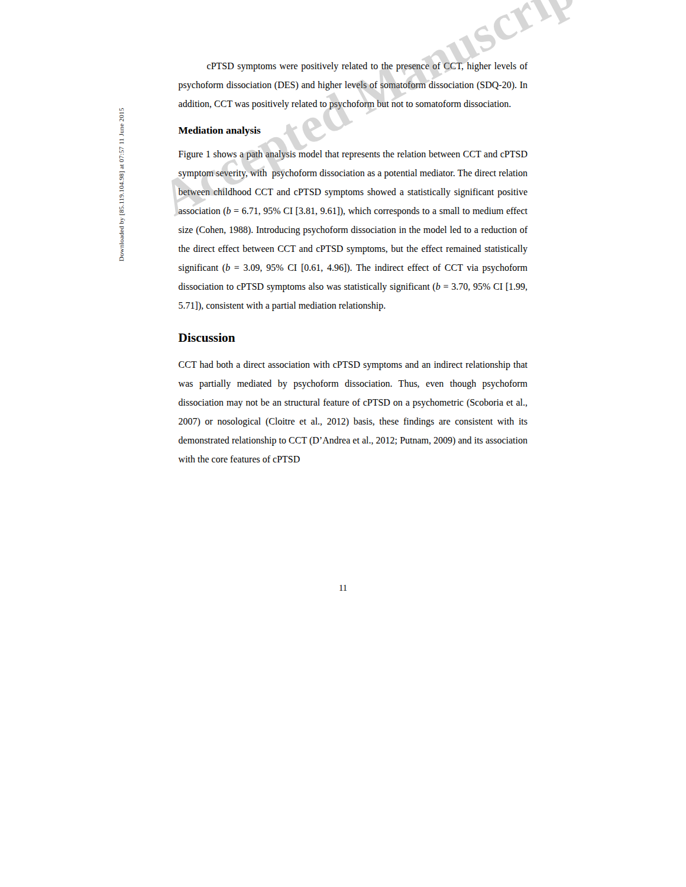Downloaded by [85.119.104.98] at 07:57 11 June 2015
Accepted Manuscript
cPTSD symptoms were positively related to the presence of CCT, higher levels of psychoform dissociation (DES) and higher levels of somatoform dissociation (SDQ-20). In addition, CCT was positively related to psychoform but not to somatoform dissociation.
Mediation analysis
Figure 1 shows a path analysis model that represents the relation between CCT and cPTSD symptom severity, with psychoform dissociation as a potential mediator. The direct relation between childhood CCT and cPTSD symptoms showed a statistically significant positive association (b = 6.71, 95% CI [3.81, 9.61]), which corresponds to a small to medium effect size (Cohen, 1988). Introducing psychoform dissociation in the model led to a reduction of the direct effect between CCT and cPTSD symptoms, but the effect remained statistically significant (b = 3.09, 95% CI [0.61, 4.96]). The indirect effect of CCT via psychoform dissociation to cPTSD symptoms also was statistically significant (b = 3.70, 95% CI [1.99, 5.71]), consistent with a partial mediation relationship.
Discussion
CCT had both a direct association with cPTSD symptoms and an indirect relationship that was partially mediated by psychoform dissociation. Thus, even though psychoform dissociation may not be an structural feature of cPTSD on a psychometric (Scoboria et al., 2007) or nosological (Cloitre et al., 2012) basis, these findings are consistent with its demonstrated relationship to CCT (D’Andrea et al., 2012; Putnam, 2009) and its association with the core features of cPTSD
11